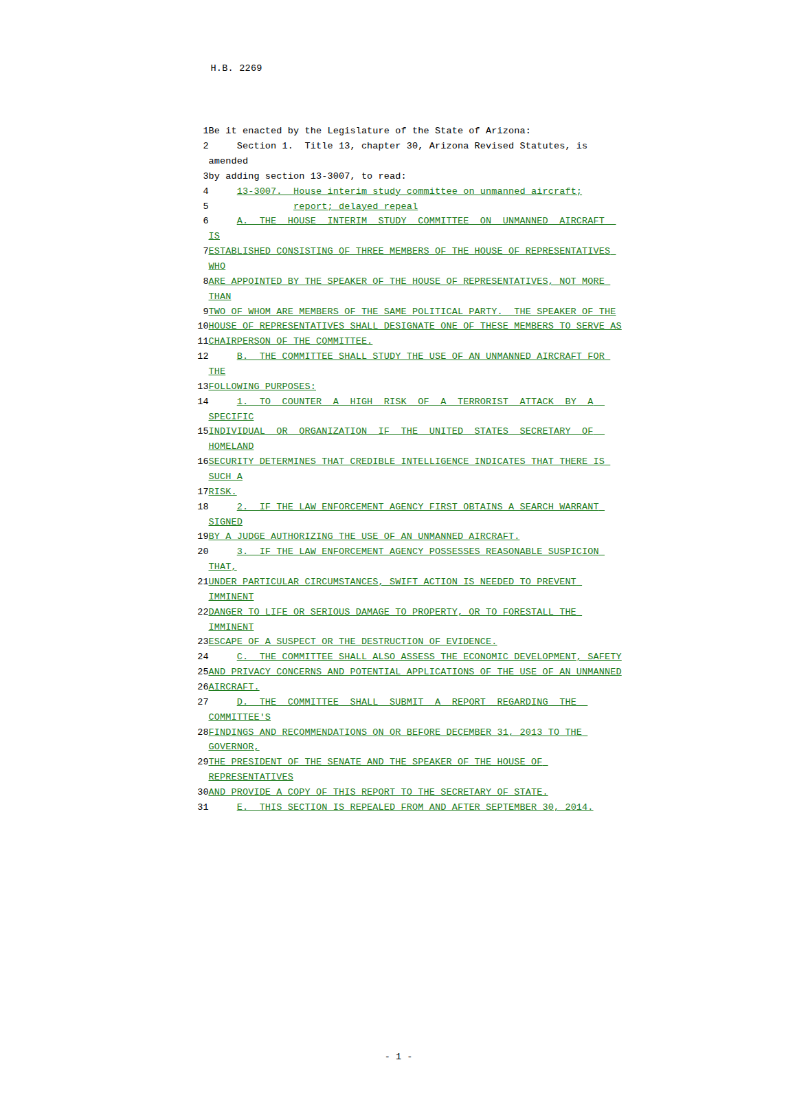H.B. 2269
| 1 | Be it enacted by the Legislature of the State of Arizona: |
| 2 | Section 1. Title 13, chapter 30, Arizona Revised Statutes, is amended |
| 3 | by adding section 13-3007, to read: |
| 4 | 13-3007. House interim study committee on unmanned aircraft; |
| 5 | report; delayed repeal |
| 6 | A. THE HOUSE INTERIM STUDY COMMITTEE ON UNMANNED AIRCRAFT IS |
| 7 | ESTABLISHED CONSISTING OF THREE MEMBERS OF THE HOUSE OF REPRESENTATIVES WHO |
| 8 | ARE APPOINTED BY THE SPEAKER OF THE HOUSE OF REPRESENTATIVES, NOT MORE THAN |
| 9 | TWO OF WHOM ARE MEMBERS OF THE SAME POLITICAL PARTY. THE SPEAKER OF THE |
| 10 | HOUSE OF REPRESENTATIVES SHALL DESIGNATE ONE OF THESE MEMBERS TO SERVE AS |
| 11 | CHAIRPERSON OF THE COMMITTEE. |
| 12 | B. THE COMMITTEE SHALL STUDY THE USE OF AN UNMANNED AIRCRAFT FOR THE |
| 13 | FOLLOWING PURPOSES: |
| 14 | 1. TO COUNTER A HIGH RISK OF A TERRORIST ATTACK BY A SPECIFIC |
| 15 | INDIVIDUAL OR ORGANIZATION IF THE UNITED STATES SECRETARY OF HOMELAND |
| 16 | SECURITY DETERMINES THAT CREDIBLE INTELLIGENCE INDICATES THAT THERE IS SUCH A |
| 17 | RISK. |
| 18 | 2. IF THE LAW ENFORCEMENT AGENCY FIRST OBTAINS A SEARCH WARRANT SIGNED |
| 19 | BY A JUDGE AUTHORIZING THE USE OF AN UNMANNED AIRCRAFT. |
| 20 | 3. IF THE LAW ENFORCEMENT AGENCY POSSESSES REASONABLE SUSPICION THAT, |
| 21 | UNDER PARTICULAR CIRCUMSTANCES, SWIFT ACTION IS NEEDED TO PREVENT IMMINENT |
| 22 | DANGER TO LIFE OR SERIOUS DAMAGE TO PROPERTY, OR TO FORESTALL THE IMMINENT |
| 23 | ESCAPE OF A SUSPECT OR THE DESTRUCTION OF EVIDENCE. |
| 24 | C. THE COMMITTEE SHALL ALSO ASSESS THE ECONOMIC DEVELOPMENT, SAFETY |
| 25 | AND PRIVACY CONCERNS AND POTENTIAL APPLICATIONS OF THE USE OF AN UNMANNED |
| 26 | AIRCRAFT. |
| 27 | D. THE COMMITTEE SHALL SUBMIT A REPORT REGARDING THE COMMITTEE'S |
| 28 | FINDINGS AND RECOMMENDATIONS ON OR BEFORE DECEMBER 31, 2013 TO THE GOVERNOR, |
| 29 | THE PRESIDENT OF THE SENATE AND THE SPEAKER OF THE HOUSE OF REPRESENTATIVES |
| 30 | AND PROVIDE A COPY OF THIS REPORT TO THE SECRETARY OF STATE. |
| 31 | E. THIS SECTION IS REPEALED FROM AND AFTER SEPTEMBER 30, 2014. |
- 1 -